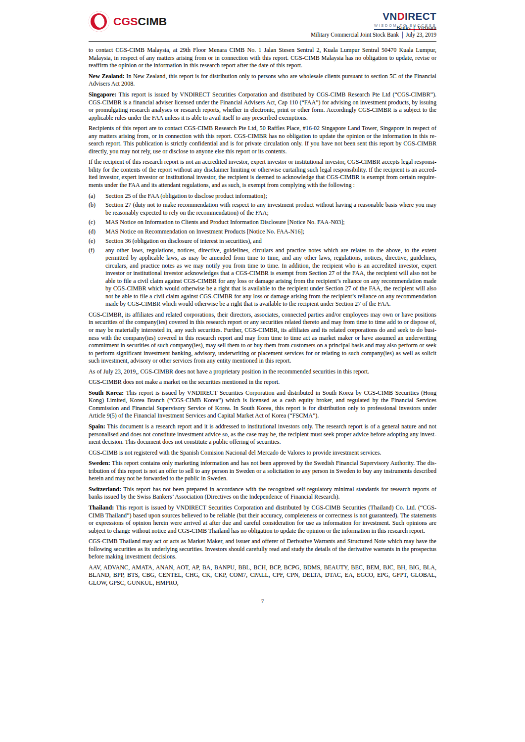CGSCIMB
VN DIRECT
WISDOM TO SUCCESS
Banks │ Vietnam
Military Commercial Joint Stock Bank │ July 23, 2019
to contact CGS-CIMB Malaysia, at 29th Floor Menara CIMB No. 1 Jalan Stesen Sentral 2, Kuala Lumpur Sentral 50470 Kuala Lumpur, Malaysia, in respect of any matters arising from or in connection with this report. CGS-CIMB Malaysia has no obligation to update, revise or reaffirm the opinion or the information in this research report after the date of this report.
New Zealand: In New Zealand, this report is for distribution only to persons who are wholesale clients pursuant to section 5C of the Financial Advisers Act 2008.
Singapore: This report is issued by VNDIRECT Securities Corporation and distributed by CGS-CIMB Research Pte Ltd (“CGS-CIMBR”). CGS-CIMBR is a financial adviser licensed under the Financial Advisers Act, Cap 110 (“FAA”) for advising on investment products, by issuing or promulgating research analyses or research reports, whether in electronic, print or other form. Accordingly CGS-CIMBR is a subject to the applicable rules under the FAA unless it is able to avail itself to any prescribed exemptions.
Recipients of this report are to contact CGS-CIMB Research Pte Ltd, 50 Raffles Place, #16-02 Singapore Land Tower, Singapore in respect of any matters arising from, or in connection with this report. CGS-CIMBR has no obligation to update the opinion or the information in this research report. This publication is strictly confidential and is for private circulation only. If you have not been sent this report by CGS-CIMBR directly, you may not rely, use or disclose to anyone else this report or its contents.
If the recipient of this research report is not an accredited investor, expert investor or institutional investor, CGS-CIMBR accepts legal responsibility for the contents of the report without any disclaimer limiting or otherwise curtailing such legal responsibility. If the recipient is an accredited investor, expert investor or institutional investor, the recipient is deemed to acknowledge that CGS-CIMBR is exempt from certain requirements under the FAA and its attendant regulations, and as such, is exempt from complying with the following :
(a) Section 25 of the FAA (obligation to disclose product information);
(b) Section 27 (duty not to make recommendation with respect to any investment product without having a reasonable basis where you may be reasonably expected to rely on the recommendation) of the FAA;
(c) MAS Notice on Information to Clients and Product Information Disclosure [Notice No. FAA-N03];
(d) MAS Notice on Recommendation on Investment Products [Notice No. FAA-N16];
(e) Section 36 (obligation on disclosure of interest in securities), and
(f) any other laws, regulations, notices, directive, guidelines, circulars and practice notes which are relates to the above, to the extent permitted by applicable laws, as may be amended from time to time, and any other laws, regulations, notices, directive, guidelines, circulars, and practice notes as we may notify you from time to time. In addition, the recipient who is an accredited investor, expert investor or institutional investor acknowledges that a CGS-CIMBR is exempt from Section 27 of the FAA, the recipient will also not be able to file a civil claim against CGS-CIMBR for any loss or damage arising from the recipient’s reliance on any recommendation made by CGS-CIMBR which would otherwise be a right that is available to the recipient under Section 27 of the FAA, the recipient will also not be able to file a civil claim against CGS-CIMBR for any loss or damage arising from the recipient’s reliance on any recommendation made by CGS-CIMBR which would otherwise be a right that is available to the recipient under Section 27 of the FAA.
CGS-CIMBR, its affiliates and related corporations, their directors, associates, connected parties and/or employees may own or have positions in securities of the company(ies) covered in this research report or any securities related thereto and may from time to time add to or dispose of, or may be materially interested in, any such securities. Further, CGS-CIMBR, its affiliates and its related corporations do and seek to do business with the company(ies) covered in this research report and may from time to time act as market maker or have assumed an underwriting commitment in securities of such company(ies), may sell them to or buy them from customers on a principal basis and may also perform or seek to perform significant investment banking, advisory, underwriting or placement services for or relating to such company(ies) as well as solicit such investment, advisory or other services from any entity mentioned in this report.
As of July 23, 2019,, CGS-CIMBR does not have a proprietary position in the recommended securities in this report.
CGS-CIMBR does not make a market on the securities mentioned in the report.
South Korea: This report is issued by VNDIRECT Securities Corporation and distributed in South Korea by CGS-CIMB Securities (Hong Kong) Limited, Korea Branch (“CGS-CIMB Korea”) which is licensed as a cash equity broker, and regulated by the Financial Services Commission and Financial Supervisory Service of Korea. In South Korea, this report is for distribution only to professional investors under Article 9(5) of the Financial Investment Services and Capital Market Act of Korea (“FSCMA”).
Spain: This document is a research report and it is addressed to institutional investors only. The research report is of a general nature and not personalised and does not constitute investment advice so, as the case may be, the recipient must seek proper advice before adopting any investment decision. This document does not constitute a public offering of securities.
CGS-CIMB is not registered with the Spanish Comision Nacional del Mercado de Valores to provide investment services.
Sweden: This report contains only marketing information and has not been approved by the Swedish Financial Supervisory Authority. The distribution of this report is not an offer to sell to any person in Sweden or a solicitation to any person in Sweden to buy any instruments described herein and may not be forwarded to the public in Sweden.
Switzerland: This report has not been prepared in accordance with the recognized self-regulatory minimal standards for research reports of banks issued by the Swiss Bankers’ Association (Directives on the Independence of Financial Research).
Thailand: This report is issued by VNDIRECT Securities Corporation and distributed by CGS-CIMB Securities (Thailand) Co. Ltd. (“CGS-CIMB Thailand”) based upon sources believed to be reliable (but their accuracy, completeness or correctness is not guaranteed). The statements or expressions of opinion herein were arrived at after due and careful consideration for use as information for investment. Such opinions are subject to change without notice and CGS-CIMB Thailand has no obligation to update the opinion or the information in this research report.
CGS-CIMB Thailand may act or acts as Market Maker, and issuer and offerer of Derivative Warrants and Structured Note which may have the following securities as its underlying securities. Investors should carefully read and study the details of the derivative warrants in the prospectus before making investment decisions.
AAV, ADVANC, AMATA, ANAN, AOT, AP, BA, BANPU, BBL, BCH, BCP, BCPG, BDMS, BEAUTY, BEC, BEM, BJC, BH, BIG, BLA, BLAND, BPP, BTS, CBG, CENTEL, CHG, CK, CKP, COM7, CPALL, CPF, CPN, DELTA, DTAC, EA, EGCO, EPG, GFPT, GLOBAL, GLOW, GPSC, GUNKUL, HMPRO,
7